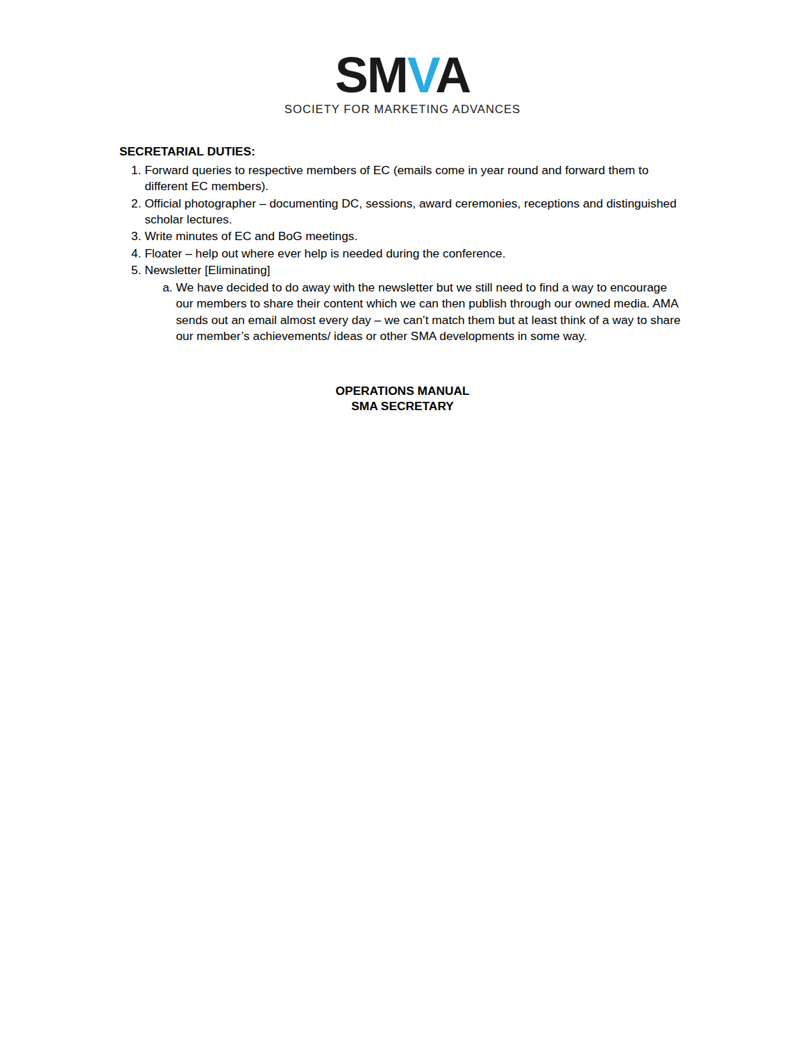SMVA
SOCIETY FOR MARKETING ADVANCES
SECRETARIAL DUTIES:
Forward queries to respective members of EC (emails come in year round and forward them to different EC members).
Official photographer – documenting DC, sessions, award ceremonies, receptions and distinguished scholar lectures.
Write minutes of EC and BoG meetings.
Floater – help out where ever help is needed during the conference.
Newsletter [Eliminating]
We have decided to do away with the newsletter but we still need to find a way to encourage our members to share their content which we can then publish through our owned media. AMA sends out an email almost every day – we can’t match them but at least think of a way to share our member’s achievements/ ideas or other SMA developments in some way.
OPERATIONS MANUAL
SMA SECRETARY